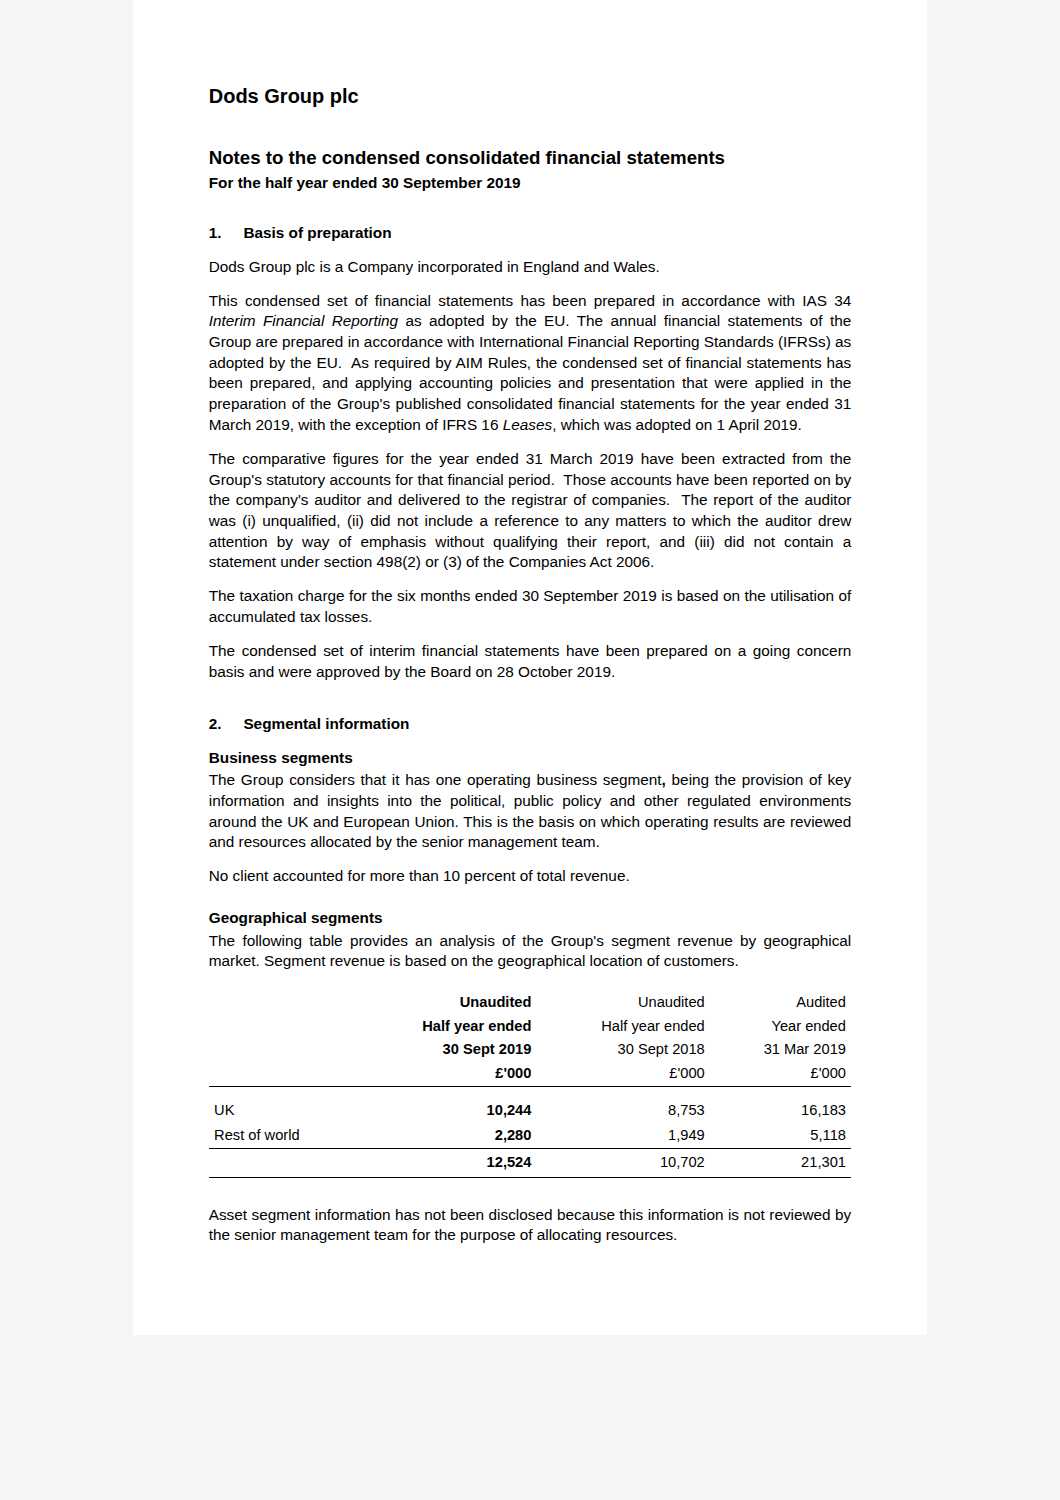Dods Group plc
Notes to the condensed consolidated financial statements
For the half year ended 30 September 2019
1. Basis of preparation
Dods Group plc is a Company incorporated in England and Wales.
This condensed set of financial statements has been prepared in accordance with IAS 34 Interim Financial Reporting as adopted by the EU. The annual financial statements of the Group are prepared in accordance with International Financial Reporting Standards (IFRSs) as adopted by the EU. As required by AIM Rules, the condensed set of financial statements has been prepared, and applying accounting policies and presentation that were applied in the preparation of the Group's published consolidated financial statements for the year ended 31 March 2019, with the exception of IFRS 16 Leases, which was adopted on 1 April 2019.
The comparative figures for the year ended 31 March 2019 have been extracted from the Group's statutory accounts for that financial period. Those accounts have been reported on by the company's auditor and delivered to the registrar of companies. The report of the auditor was (i) unqualified, (ii) did not include a reference to any matters to which the auditor drew attention by way of emphasis without qualifying their report, and (iii) did not contain a statement under section 498(2) or (3) of the Companies Act 2006.
The taxation charge for the six months ended 30 September 2019 is based on the utilisation of accumulated tax losses.
The condensed set of interim financial statements have been prepared on a going concern basis and were approved by the Board on 28 October 2019.
2. Segmental information
Business segments
The Group considers that it has one operating business segment, being the provision of key information and insights into the political, public policy and other regulated environments around the UK and European Union. This is the basis on which operating results are reviewed and resources allocated by the senior management team.
No client accounted for more than 10 percent of total revenue.
Geographical segments
The following table provides an analysis of the Group's segment revenue by geographical market. Segment revenue is based on the geographical location of customers.
| | Unaudited | Unaudited | Audited |
| --- | --- | --- | --- |
| | Half year ended | Half year ended | Year ended |
| | 30 Sept 2019 | 30 Sept 2018 | 31 Mar 2019 |
| | £'000 | £'000 | £'000 |
| UK | 10,244 | 8,753 | 16,183 |
| Rest of world | 2,280 | 1,949 | 5,118 |
| | 12,524 | 10,702 | 21,301 |
Asset segment information has not been disclosed because this information is not reviewed by the senior management team for the purpose of allocating resources.